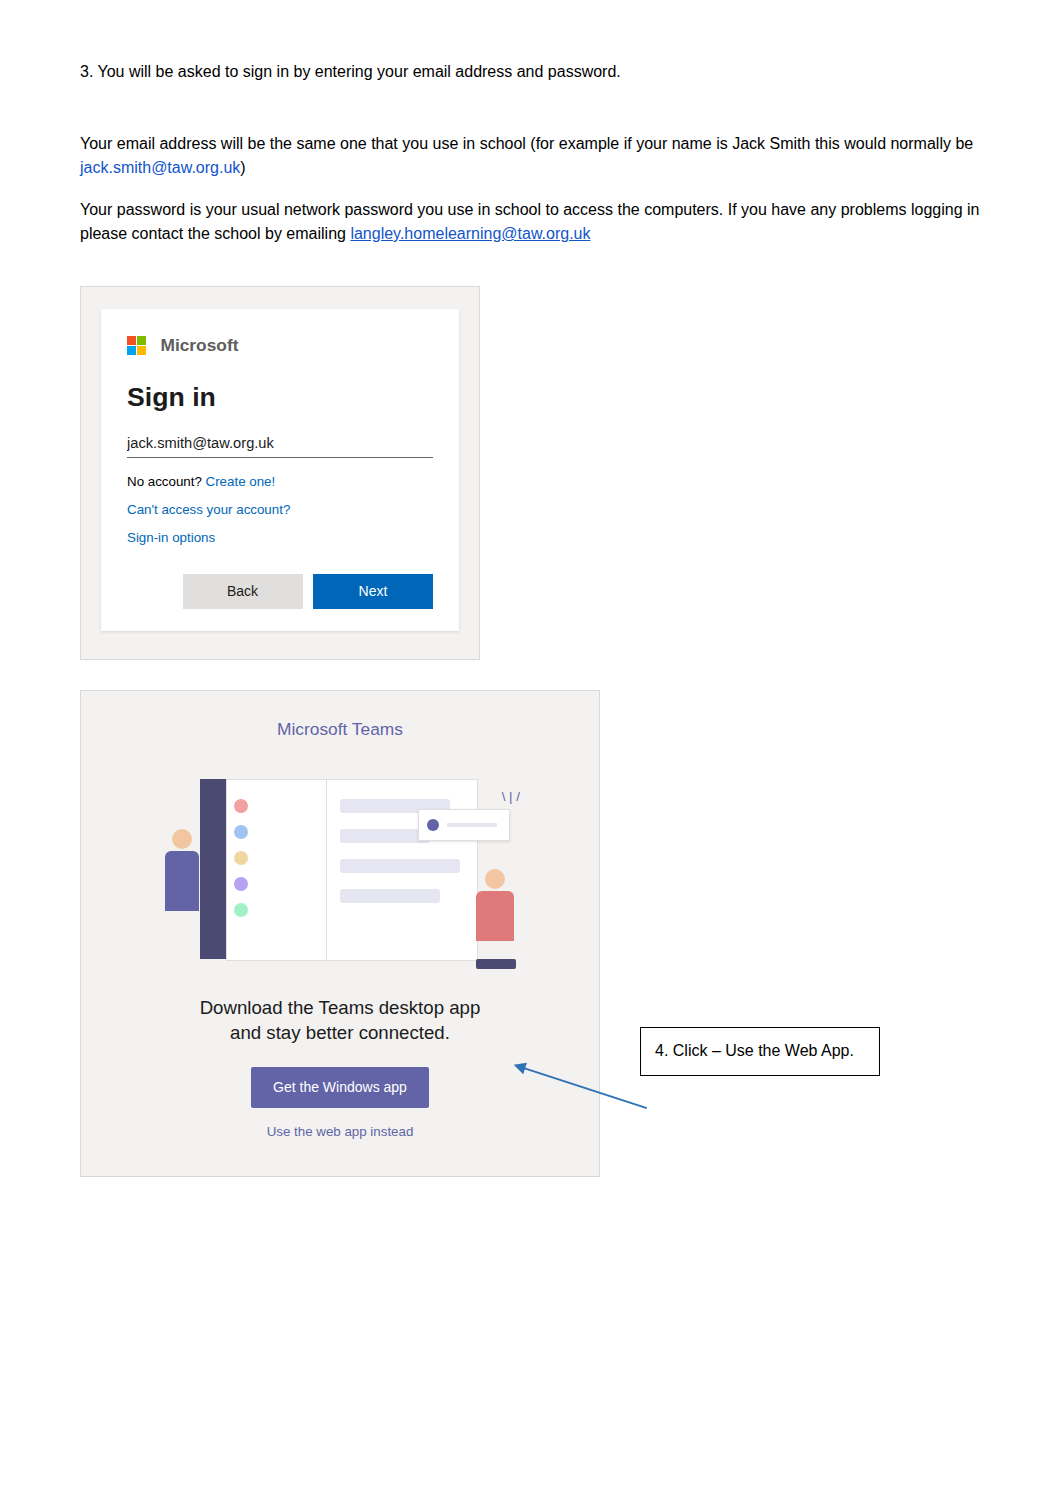3. You will be asked to sign in by entering your email address and password.
Your email address will be the same one that you use in school (for example if your name is Jack Smith this would normally be jack.smith@taw.org.uk)
Your password is your usual network password you use in school to access the computers. If you have any problems logging in please contact the school by emailing langley.homelearning@taw.org.uk
Microsoft
Sign in
No account? Create one!
Can't access your account?
Sign-in options
Back Next
Microsoft Teams
\ | /
Download the Teams desktop app
and stay better connected.
Get the Windows app Use the web app instead
4. Click – Use the Web App.